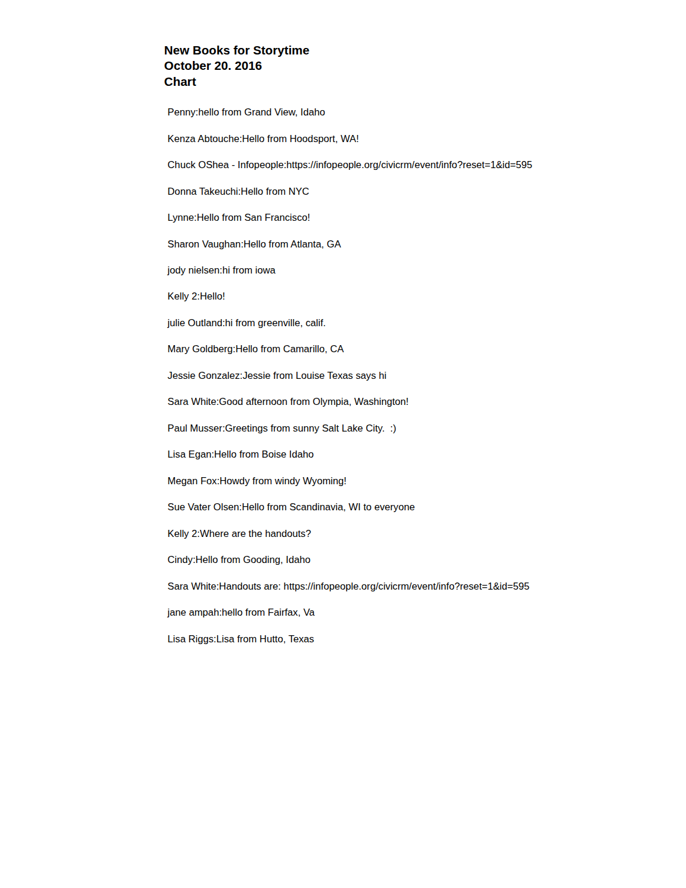New Books for Storytime October 20. 2016 Chart
Penny:hello from Grand View, Idaho
Kenza Abtouche:Hello from Hoodsport, WA!
Chuck OShea - Infopeople:https://infopeople.org/civicrm/event/info?reset=1&id=595
Donna Takeuchi:Hello from NYC
Lynne:Hello from San Francisco!
Sharon Vaughan:Hello from Atlanta, GA
jody nielsen:hi from iowa
Kelly 2:Hello!
julie Outland:hi from greenville, calif.
Mary Goldberg:Hello from Camarillo, CA
Jessie Gonzalez:Jessie from Louise Texas says hi
Sara White:Good afternoon from Olympia, Washington!
Paul Musser:Greetings from sunny Salt Lake City. :)
Lisa Egan:Hello from Boise Idaho
Megan Fox:Howdy from windy Wyoming!
Sue Vater Olsen:Hello from Scandinavia, WI to everyone
Kelly 2:Where are the handouts?
Cindy:Hello from Gooding, Idaho
Sara White:Handouts are: https://infopeople.org/civicrm/event/info?reset=1&id=595
jane ampah:hello from Fairfax, Va
Lisa Riggs:Lisa from Hutto, Texas